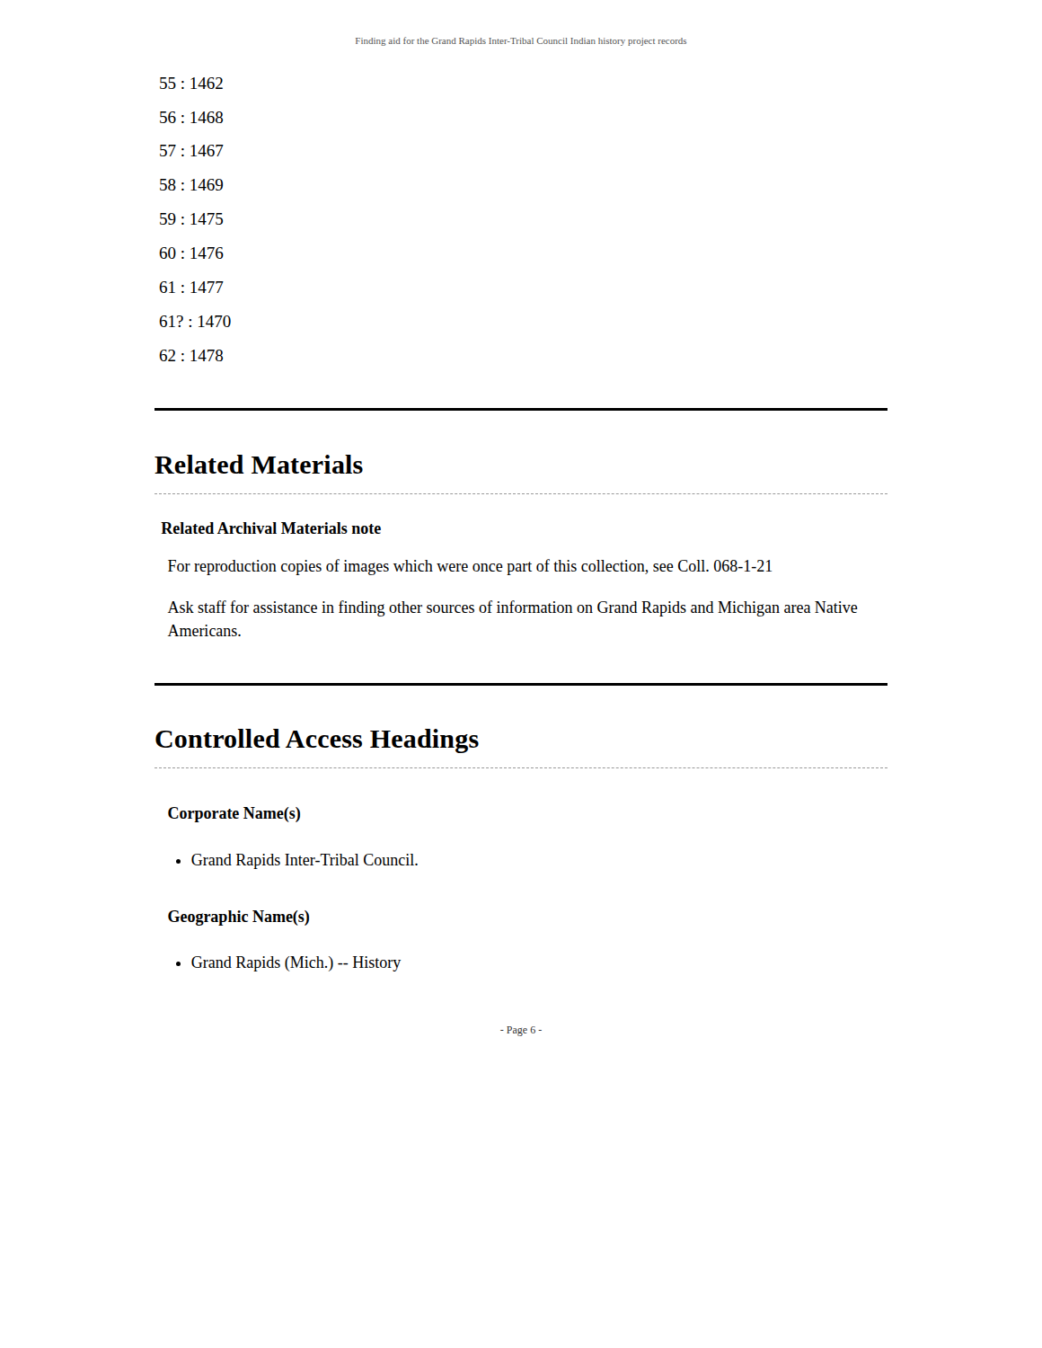Finding aid for the Grand Rapids Inter-Tribal Council Indian history project records
55 : 1462
56 : 1468
57 : 1467
58 : 1469
59 : 1475
60 : 1476
61 : 1477
61? : 1470
62 : 1478
Related Materials
Related Archival Materials note
For reproduction copies of images which were once part of this collection, see Coll. 068-1-21
Ask staff for assistance in finding other sources of information on Grand Rapids and Michigan area Native Americans.
Controlled Access Headings
Corporate Name(s)
Grand Rapids Inter-Tribal Council.
Geographic Name(s)
Grand Rapids (Mich.) -- History
- Page 6 -